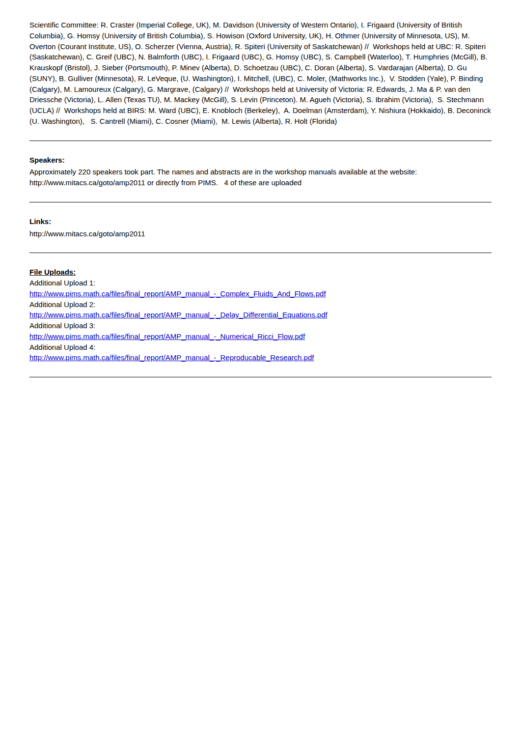Scientific Committee: R. Craster (Imperial College, UK), M. Davidson (University of Western Ontario), I. Frigaard (University of British Columbia), G. Homsy (University of British Columbia), S. Howison (Oxford University, UK), H. Othmer (University of Minnesota, US), M. Overton (Courant Institute, US), O. Scherzer (Vienna, Austria), R. Spiteri (University of Saskatchewan) // Workshops held at UBC: R. Spiteri (Saskatchewan), C. Greif (UBC), N. Balmforth (UBC), I. Frigaard (UBC), G. Homsy (UBC), S. Campbell (Waterloo), T. Humphries (McGill), B. Krauskopf (Bristol), J. Sieber (Portsmouth), P. Minev (Alberta), D. Schoetzau (UBC), C. Doran (Alberta), S. Vardarajan (Alberta), D. Gu (SUNY), B. Gulliver (Minnesota), R. LeVeque, (U. Washington), I. Mitchell, (UBC), C. Moler, (Mathworks Inc.), V. Stodden (Yale), P. Binding (Calgary), M. Lamoureux (Calgary), G. Margrave, (Calgary) // Workshops held at University of Victoria: R. Edwards, J. Ma & P. van den Driessche (Victoria), L. Allen (Texas TU), M. Mackey (McGill), S. Levin (Princeton). M. Agueh (Victoria), S. Ibrahim (Victoria), S. Stechmann (UCLA) // Workshops held at BIRS: M. Ward (UBC), E. Knobloch (Berkeley), A. Doelman (Amsterdam), Y. Nishiura (Hokkaido), B. Deconinck (U. Washington), S. Cantrell (Miami), C. Cosner (Miami), M. Lewis (Alberta), R. Holt (Florida)
Speakers:
Approximately 220 speakers took part. The names and abstracts are in the workshop manuals available at the website: http://www.mitacs.ca/goto/amp2011 or directly from PIMS. 4 of these are uploaded
Links:
http://www.mitacs.ca/goto/amp2011
File Uploads:
Additional Upload 1:
http://www.pims.math.ca/files/final_report/AMP_manual_-_Complex_Fluids_And_Flows.pdf
Additional Upload 2:
http://www.pims.math.ca/files/final_report/AMP_manual_-_Delay_Differential_Equations.pdf
Additional Upload 3:
http://www.pims.math.ca/files/final_report/AMP_manual_-_Numerical_Ricci_Flow.pdf
Additional Upload 4:
http://www.pims.math.ca/files/final_report/AMP_manual_-_Reproducable_Research.pdf